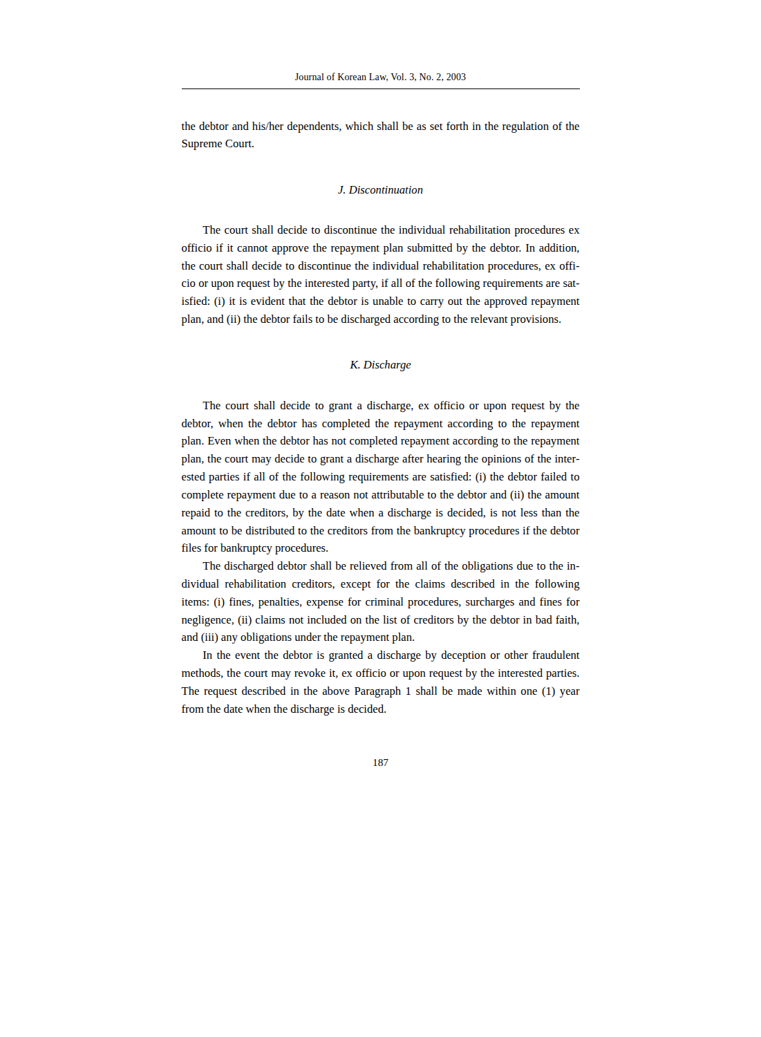Journal of Korean Law, Vol. 3, No. 2, 2003
the debtor and his/her dependents, which shall be as set forth in the regulation of the Supreme Court.
J. Discontinuation
The court shall decide to discontinue the individual rehabilitation procedures ex officio if it cannot approve the repayment plan submitted by the debtor. In addition, the court shall decide to discontinue the individual rehabilitation procedures, ex officio or upon request by the interested party, if all of the following requirements are satisfied: (i) it is evident that the debtor is unable to carry out the approved repayment plan, and (ii) the debtor fails to be discharged according to the relevant provisions.
K. Discharge
The court shall decide to grant a discharge, ex officio or upon request by the debtor, when the debtor has completed the repayment according to the repayment plan. Even when the debtor has not completed repayment according to the repayment plan, the court may decide to grant a discharge after hearing the opinions of the interested parties if all of the following requirements are satisfied: (i) the debtor failed to complete repayment due to a reason not attributable to the debtor and (ii) the amount repaid to the creditors, by the date when a discharge is decided, is not less than the amount to be distributed to the creditors from the bankruptcy procedures if the debtor files for bankruptcy procedures.
The discharged debtor shall be relieved from all of the obligations due to the individual rehabilitation creditors, except for the claims described in the following items: (i) fines, penalties, expense for criminal procedures, surcharges and fines for negligence, (ii) claims not included on the list of creditors by the debtor in bad faith, and (iii) any obligations under the repayment plan.
In the event the debtor is granted a discharge by deception or other fraudulent methods, the court may revoke it, ex officio or upon request by the interested parties. The request described in the above Paragraph 1 shall be made within one (1) year from the date when the discharge is decided.
187